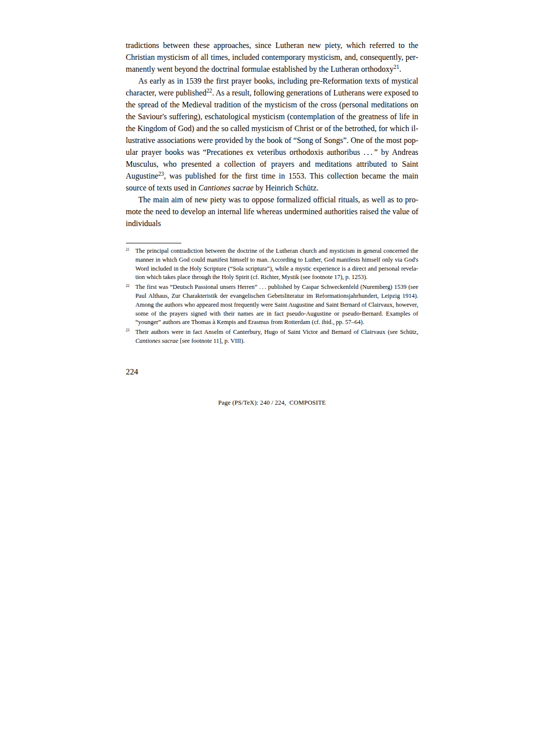tradictions between these approaches, since Lutheran new piety, which referred to the Christian mysticism of all times, included contemporary mysticism, and, consequently, permanently went beyond the doctrinal formulae established by the Lutheran orthodoxy21.
As early as in 1539 the first prayer books, including pre-Reformation texts of mystical character, were published22. As a result, following generations of Lutherans were exposed to the spread of the Medieval tradition of the mysticism of the cross (personal meditations on the Saviour's suffering), eschatological mysticism (contemplation of the greatness of life in the Kingdom of God) and the so called mysticism of Christ or of the betrothed, for which illustrative associations were provided by the book of “Song of Songs”. One of the most popular prayer books was “Precationes ex veteribus orthodoxis authoribus . . . ” by Andreas Musculus, who presented a collection of prayers and meditations attributed to Saint Augustine23, was published for the first time in 1553. This collection became the main source of texts used in Cantiones sacrae by Heinrich Schütz.
The main aim of new piety was to oppose formalized official rituals, as well as to promote the need to develop an internal life whereas undermined authorities raised the value of individuals
21
The principal contradiction between the doctrine of the Lutheran church and mysticism in general concerned the manner in which God could manifest himself to man. According to Luther, God manifests himself only via God's Word included in the Holy Scripture (“Sola scriptura”), while a mystic experience is a direct and personal revelation which takes place through the Holy Spirit (cf. Richter, Mystik (see footnote 17), p. 1253).
22
The first was “Deutsch Passional unsers Herren” . . . published by Caspar Schweckenfeld (Nuremberg) 1539 (see Paul Althaus, Zur Charakteristik der evangelischen Gebetsliteratur im Reformationsjahrhundert, Leipzig 1914). Among the authors who appeared most frequently were Saint Augustine and Saint Bernard of Clairvaux, however, some of the prayers signed with their names are in fact pseudo-Augustine or pseudo-Bernard. Examples of “younger” authors are Thomas à Kempis and Erasmus from Rotterdam (cf. ibid., pp. 57–64).
23
Their authors were in fact Anselm of Canterbury, Hugo of Saint Victor and Bernard of Clairvaux (see Schütz, Cantiones sacrae [see footnote 11], p. VIII).
224
Page (PS/TeX): 240 / 224, COMPOSITE